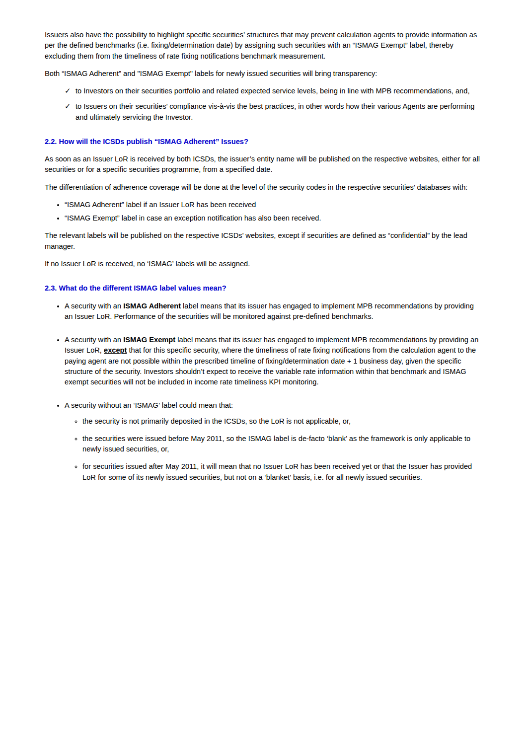Issuers also have the possibility to highlight specific securities’ structures that may prevent calculation agents to provide information as per the defined benchmarks (i.e. fixing/determination date) by assigning such securities with an “ISMAG Exempt” label, thereby excluding them from the timeliness of rate fixing notifications benchmark measurement.
Both “ISMAG Adherent” and "ISMAG Exempt" labels for newly issued securities will bring transparency:
to Investors on their securities portfolio and related expected service levels, being in line with MPB recommendations, and,
to Issuers on their securities’ compliance vis-à-vis the best practices, in other words how their various Agents are performing and ultimately servicing the Investor.
2.2. How will the ICSDs publish “ISMAG Adherent” Issues?
As soon as an Issuer LoR is received by both ICSDs, the issuer’s entity name will be published on the respective websites, either for all securities or for a specific securities programme, from a specified date.
The differentiation of adherence coverage will be done at the level of the security codes in the respective securities’ databases with:
“ISMAG Adherent” label if an Issuer LoR has been received
“ISMAG Exempt” label in case an exception notification has also been received.
The relevant labels will be published on the respective ICSDs’ websites, except if securities are defined as “confidential” by the lead manager.
If no Issuer LoR is received, no ‘ISMAG’ labels will be assigned.
2.3. What do the different ISMAG label values mean?
A security with an ISMAG Adherent label means that its issuer has engaged to implement MPB recommendations by providing an Issuer LoR. Performance of the securities will be monitored against pre-defined benchmarks.
A security with an ISMAG Exempt label means that its issuer has engaged to implement MPB recommendations by providing an Issuer LoR, except that for this specific security, where the timeliness of rate fixing notifications from the calculation agent to the paying agent are not possible within the prescribed timeline of fixing/determination date + 1 business day, given the specific structure of the security. Investors shouldn’t expect to receive the variable rate information within that benchmark and ISMAG exempt securities will not be included in income rate timeliness KPI monitoring.
A security without an ‘ISMAG’ label could mean that:
the security is not primarily deposited in the ICSDs, so the LoR is not applicable, or,
the securities were issued before May 2011, so the ISMAG label is de-facto ‘blank’ as the framework is only applicable to newly issued securities, or,
for securities issued after May 2011, it will mean that no Issuer LoR has been received yet or that the Issuer has provided LoR for some of its newly issued securities, but not on a ‘blanket’ basis, i.e. for all newly issued securities.